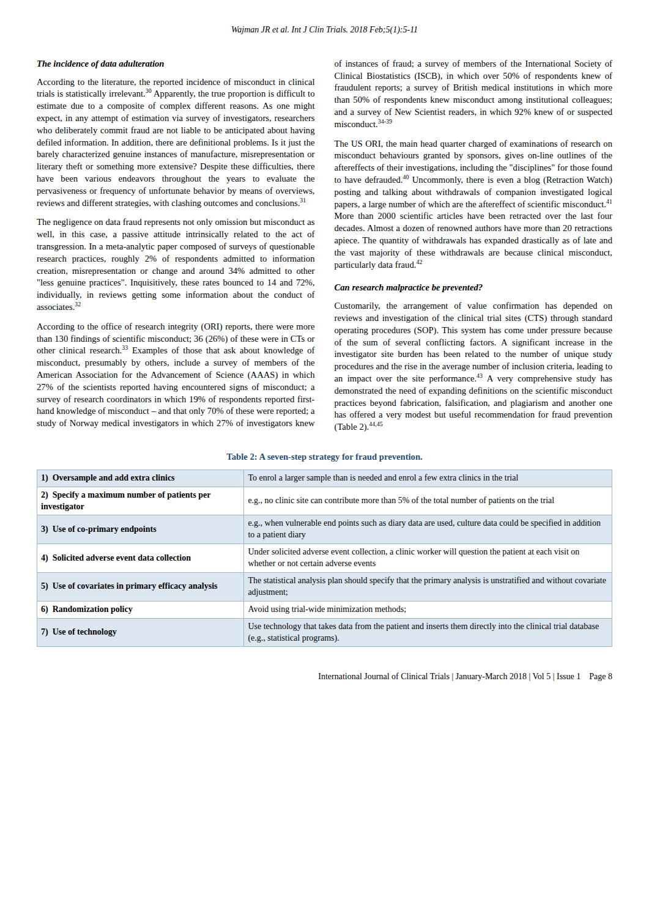Wajman JR et al. Int J Clin Trials. 2018 Feb;5(1):5-11
The incidence of data adulteration
According to the literature, the reported incidence of misconduct in clinical trials is statistically irrelevant.30 Apparently, the true proportion is difficult to estimate due to a composite of complex different reasons. As one might expect, in any attempt of estimation via survey of investigators, researchers who deliberately commit fraud are not liable to be anticipated about having defiled information. In addition, there are definitional problems. Is it just the barely characterized genuine instances of manufacture, misrepresentation or literary theft or something more extensive? Despite these difficulties, there have been various endeavors throughout the years to evaluate the pervasiveness or frequency of unfortunate behavior by means of overviews, reviews and different strategies, with clashing outcomes and conclusions.31
The negligence on data fraud represents not only omission but misconduct as well, in this case, a passive attitude intrinsically related to the act of transgression. In a meta-analytic paper composed of surveys of questionable research practices, roughly 2% of respondents admitted to information creation, misrepresentation or change and around 34% admitted to other "less genuine practices". Inquisitively, these rates bounced to 14 and 72%, individually, in reviews getting some information about the conduct of associates.32
According to the office of research integrity (ORI) reports, there were more than 130 findings of scientific misconduct; 36 (26%) of these were in CTs or other clinical research.33 Examples of those that ask about knowledge of misconduct, presumably by others, include a survey of members of the American Association for the Advancement of Science (AAAS) in which 27% of the scientists reported having encountered signs of misconduct; a survey of research coordinators in which 19% of respondents reported first-hand knowledge of misconduct – and that only 70% of these were reported; a study of Norway medical investigators in which 27% of investigators knew of instances of fraud; a survey of members of the International Society of Clinical Biostatistics (ISCB), in which over 50% of respondents knew of fraudulent reports; a survey of British medical institutions in which more than 50% of respondents knew misconduct among institutional colleagues; and a survey of New Scientist readers, in which 92% knew of or suspected misconduct.34-39
The US ORI, the main head quarter charged of examinations of research on misconduct behaviours granted by sponsors, gives on-line outlines of the aftereffects of their investigations, including the "disciplines" for those found to have defrauded.40 Uncommonly, there is even a blog (Retraction Watch) posting and talking about withdrawals of companion investigated logical papers, a large number of which are the aftereffect of scientific misconduct.41 More than 2000 scientific articles have been retracted over the last four decades. Almost a dozen of renowned authors have more than 20 retractions apiece. The quantity of withdrawals has expanded drastically as of late and the vast majority of these withdrawals are because clinical misconduct, particularly data fraud.42
Can research malpractice be prevented?
Customarily, the arrangement of value confirmation has depended on reviews and investigation of the clinical trial sites (CTS) through standard operating procedures (SOP). This system has come under pressure because of the sum of several conflicting factors. A significant increase in the investigator site burden has been related to the number of unique study procedures and the rise in the average number of inclusion criteria, leading to an impact over the site performance.43 A very comprehensive study has demonstrated the need of expanding definitions on the scientific misconduct practices beyond fabrication, falsification, and plagiarism and another one has offered a very modest but useful recommendation for fraud prevention (Table 2).44,45
Table 2: A seven-step strategy for fraud prevention.
| 1) Oversample and add extra clinics | To enrol a larger sample than is needed and enrol a few extra clinics in the trial |
| 2) Specify a maximum number of patients per investigator | e.g., no clinic site can contribute more than 5% of the total number of patients on the trial |
| 3) Use of co-primary endpoints | e.g., when vulnerable end points such as diary data are used, culture data could be specified in addition to a patient diary |
| 4) Solicited adverse event data collection | Under solicited adverse event collection, a clinic worker will question the patient at each visit on whether or not certain adverse events |
| 5) Use of covariates in primary efficacy analysis | The statistical analysis plan should specify that the primary analysis is unstratified and without covariate adjustment; |
| 6) Randomization policy | Avoid using trial-wide minimization methods; |
| 7) Use of technology | Use technology that takes data from the patient and inserts them directly into the clinical trial database (e.g., statistical programs). |
International Journal of Clinical Trials | January-March 2018 | Vol 5 | Issue 1 Page 8